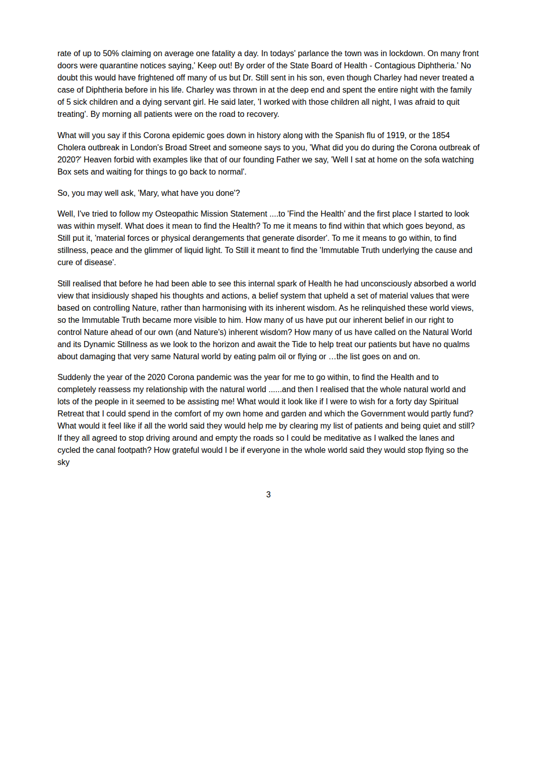rate of up to 50% claiming on average one fatality a day. In todays' parlance the town was in lockdown. On many front doors were quarantine notices saying,' Keep out! By order of the State Board of Health - Contagious Diphtheria.' No doubt this would have frightened off many of us but Dr. Still sent in his son, even though Charley had never treated a case of Diphtheria before in his life. Charley was thrown in at the deep end and spent the entire night with the family of 5 sick children and a dying servant girl. He said later, 'I worked with those children all night, I was afraid to quit treating'. By morning all patients were on the road to recovery.
What will you say if this Corona epidemic goes down in history along with the Spanish flu of 1919, or the 1854 Cholera outbreak in London's Broad Street and someone says to you, 'What did you do during the Corona outbreak of 2020?' Heaven forbid with examples like that of our founding Father we say, 'Well I sat at home on the sofa watching Box sets and waiting for things to go back to normal'.
So, you may well ask, 'Mary, what have you done'?
Well, I've tried to follow my Osteopathic Mission Statement ....to 'Find the Health' and the first place I started to look was within myself. What does it mean to find the Health? To me it means to find within that which goes beyond, as Still put it, 'material forces or physical derangements that generate disorder'. To me it means to go within, to find stillness, peace and the glimmer of liquid light. To Still it meant to find the 'Immutable Truth underlying the cause and cure of disease'.
Still realised that before he had been able to see this internal spark of Health he had unconsciously absorbed a world view that insidiously shaped his thoughts and actions, a belief system that upheld a set of material values that were based on controlling Nature, rather than harmonising with its inherent wisdom. As he relinquished these world views, so the Immutable Truth became more visible to him. How many of us have put our inherent belief in our right to control Nature ahead of our own (and Nature's) inherent wisdom? How many of us have called on the Natural World and its Dynamic Stillness as we look to the horizon and await the Tide to help treat our patients but have no qualms about damaging that very same Natural world by eating palm oil or flying or …the list goes on and on.
Suddenly the year of the 2020 Corona pandemic was the year for me to go within, to find the Health and to completely reassess my relationship with the natural world ......and then I realised that the whole natural world and lots of the people in it seemed to be assisting me! What would it look like if I were to wish for a forty day Spiritual Retreat that I could spend in the comfort of my own home and garden and which the Government would partly fund? What would it feel like if all the world said they would help me by clearing my list of patients and being quiet and still? If they all agreed to stop driving around and empty the roads so I could be meditative as I walked the lanes and cycled the canal footpath? How grateful would I be if everyone in the whole world said they would stop flying so the sky
3